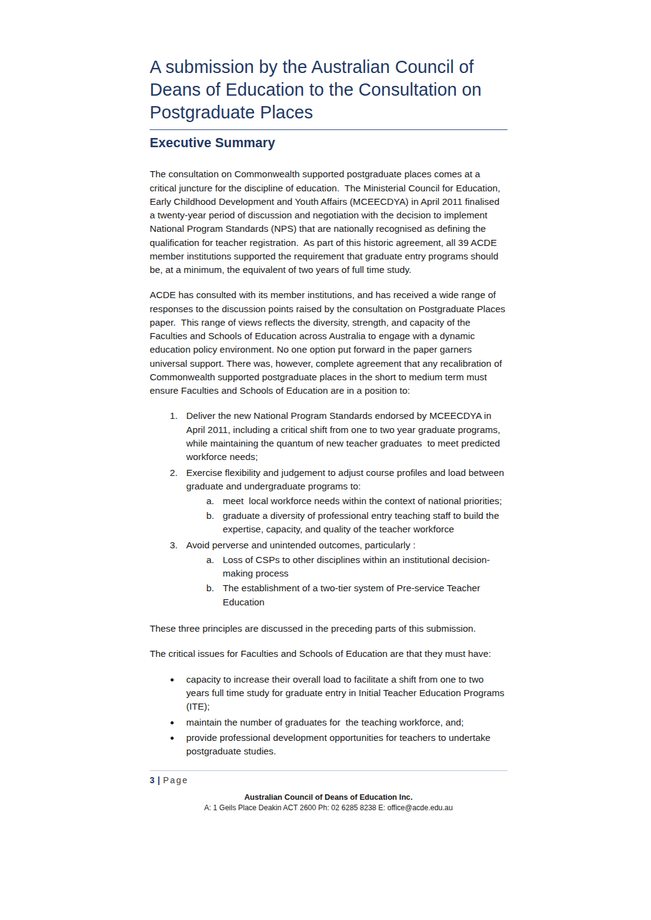A submission by the Australian Council of Deans of Education to the Consultation on Postgraduate Places
Executive Summary
The consultation on Commonwealth supported postgraduate places comes at a critical juncture for the discipline of education. The Ministerial Council for Education, Early Childhood Development and Youth Affairs (MCEECDYA) in April 2011 finalised a twenty-year period of discussion and negotiation with the decision to implement National Program Standards (NPS) that are nationally recognised as defining the qualification for teacher registration. As part of this historic agreement, all 39 ACDE member institutions supported the requirement that graduate entry programs should be, at a minimum, the equivalent of two years of full time study.
ACDE has consulted with its member institutions, and has received a wide range of responses to the discussion points raised by the consultation on Postgraduate Places paper. This range of views reflects the diversity, strength, and capacity of the Faculties and Schools of Education across Australia to engage with a dynamic education policy environment. No one option put forward in the paper garners universal support. There was, however, complete agreement that any recalibration of Commonwealth supported postgraduate places in the short to medium term must ensure Faculties and Schools of Education are in a position to:
Deliver the new National Program Standards endorsed by MCEECDYA in April 2011, including a critical shift from one to two year graduate programs, while maintaining the quantum of new teacher graduates to meet predicted workforce needs;
Exercise flexibility and judgement to adjust course profiles and load between graduate and undergraduate programs to:
meet local workforce needs within the context of national priorities;
graduate a diversity of professional entry teaching staff to build the expertise, capacity, and quality of the teacher workforce
Avoid perverse and unintended outcomes, particularly :
Loss of CSPs to other disciplines within an institutional decision-making process
The establishment of a two-tier system of Pre-service Teacher Education
These three principles are discussed in the preceding parts of this submission.
The critical issues for Faculties and Schools of Education are that they must have:
capacity to increase their overall load to facilitate a shift from one to two years full time study for graduate entry in Initial Teacher Education Programs (ITE);
maintain the number of graduates for the teaching workforce, and;
provide professional development opportunities for teachers to undertake postgraduate studies.
3 | Page
Australian Council of Deans of Education Inc.
A: 1 Geils Place Deakin ACT 2600 Ph: 02 6285 8238 E: office@acde.edu.au